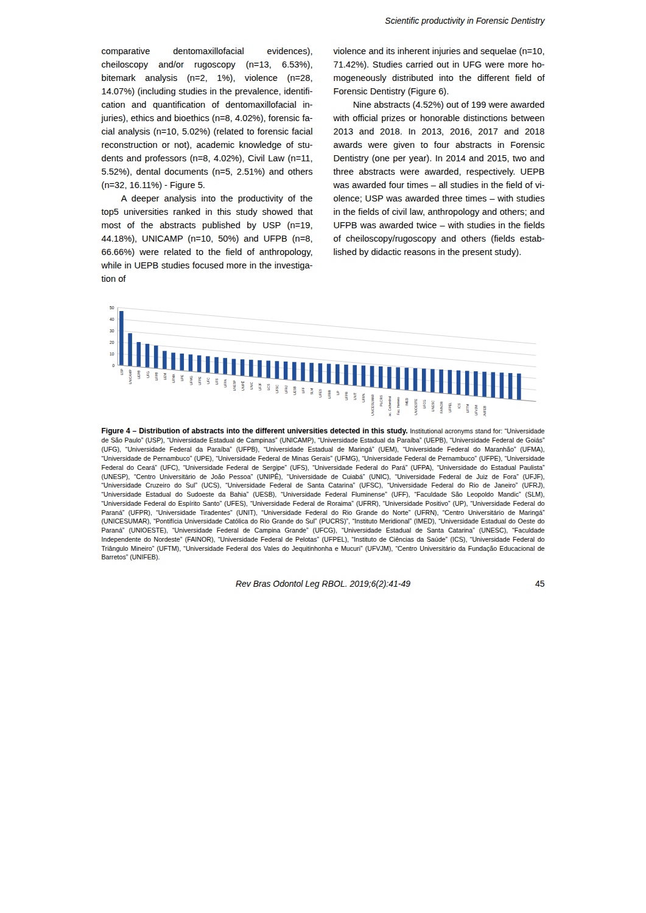Scientific productivity in Forensic Dentistry
comparative dentomaxillofacial evidences), cheiloscopy and/or rugoscopy (n=13, 6.53%), bitemark analysis (n=2, 1%), violence (n=28, 14.07%) (including studies in the prevalence, identification and quantification of dentomaxillofacial injuries), ethics and bioethics (n=8, 4.02%), forensic facial analysis (n=10, 5.02%) (related to forensic facial reconstruction or not), academic knowledge of students and professors (n=8, 4.02%), Civil Law (n=11, 5.52%), dental documents (n=5, 2.51%) and others (n=32, 16.11%) - Figure 5.
A deeper analysis into the productivity of the top5 universities ranked in this study showed that most of the abstracts published by USP (n=19, 44.18%), UNICAMP (n=10, 50%) and UFPB (n=8, 66.66%) were related to the field of anthropology, while in UEPB studies focused more in the investigation of
violence and its inherent injuries and sequelae (n=10, 71.42%). Studies carried out in UFG were more homogeneously distributed into the different field of Forensic Dentistry (Figure 6).
Nine abstracts (4.52%) out of 199 were awarded with official prizes or honorable distinctions between 2013 and 2018. In 2013, 2016, 2017 and 2018 awards were given to four abstracts in Forensic Dentistry (one per year). In 2014 and 2015, two and three abstracts were awarded, respectively. UEPB was awarded four times – all studies in the field of violence; USP was awarded three times – with studies in the fields of civil law, anthropology and others; and UFPB was awarded twice – with studies in the fields of cheiloscopy/rugoscopy and others (fields established by didactic reasons in the present study).
50 40 30 20 10 0 USP UNICAMP UEPB UFG UFPB UEM UFMA UPE UFMG UFPE UFC UFS UFPA UNESP UNIPÊ UNIC UFJF UCS UFSC UFRJ UESB UFF SLM UFES UFRR UP UFPR UNIT UFRN UNICESUMAR PUCRS Fac. Catherdral Fac. Herrero IMED UNIOESTE UFCG UNESC FAINOR UFPEL ICS UFTM UFVJM UNIFEB
Figure 4 – Distribution of abstracts into the different universities detected in this study. Institutional acronyms stand for: “Universidade de São Paulo” (USP), “Universidade Estadual de Campinas” (UNICAMP), “Universidade Estadual da Paraíba” (UEPB), “Universidade Federal de Goiás” (UFG), “Universidade Federal da Paraíba” (UFPB), “Universidade Estadual de Maringá” (UEM), “Universidade Federal do Maranhão” (UFMA), “Universidade de Pernambuco” (UPE), “Universidade Federal de Minas Gerais” (UFMG), “Universidade Federal de Pernambuco” (UFPE), “Universidade Federal do Ceará” (UFC), “Universidade Federal de Sergipe” (UFS), “Universidade Federal do Pará” (UFPA), “Universidade do Estadual Paulista” (UNESP), “Centro Universitário de João Pessoa” (UNIPÊ), “Universidade de Cuiabá” (UNIC), “Universidade Federal de Juiz de Fora” (UFJF), “Universidade Cruzeiro do Sul” (UCS), “Universidade Federal de Santa Catarina” (UFSC), “Universidade Federal do Rio de Janeiro” (UFRJ), “Universidade Estadual do Sudoeste da Bahia” (UESB), “Universidade Federal Fluminense” (UFF), “Faculdade São Leopoldo Mandic” (SLM), “Universidade Federal do Espírito Santo” (UFES), “Universidade Federal de Roraima” (UFRR), “Universidade Positivo” (UP), “Universidade Federal do Paraná” (UFPR), “Universidade Tiradentes” (UNIT), “Universidade Federal do Rio Grande do Norte” (UFRN), “Centro Universitário de Maringá” (UNICESUMAR), “Pontifícia Universidade Católica do Rio Grande do Sul” (PUCRS)”, “Instituto Meridional” (IMED), “Universidade Estadual do Oeste do Paraná” (UNIOESTE), “Universidade Federal de Campina Grande” (UFCG), “Universidade Estadual de Santa Catarina” (UNESC), “Faculdade Independente do Nordeste” (FAINOR), “Universidade Federal de Pelotas” (UFPEL), “Instituto de Ciências da Saúde” (ICS), “Universidade Federal do Triângulo Mineiro” (UFTM), “Universidade Federal dos Vales do Jequitinhonha e Mucuri” (UFVJM), “Centro Universitário da Fundação Educacional de Barretos” (UNIFEB).
Rev Bras Odontol Leg RBOL. 2019;6(2):41-49 45